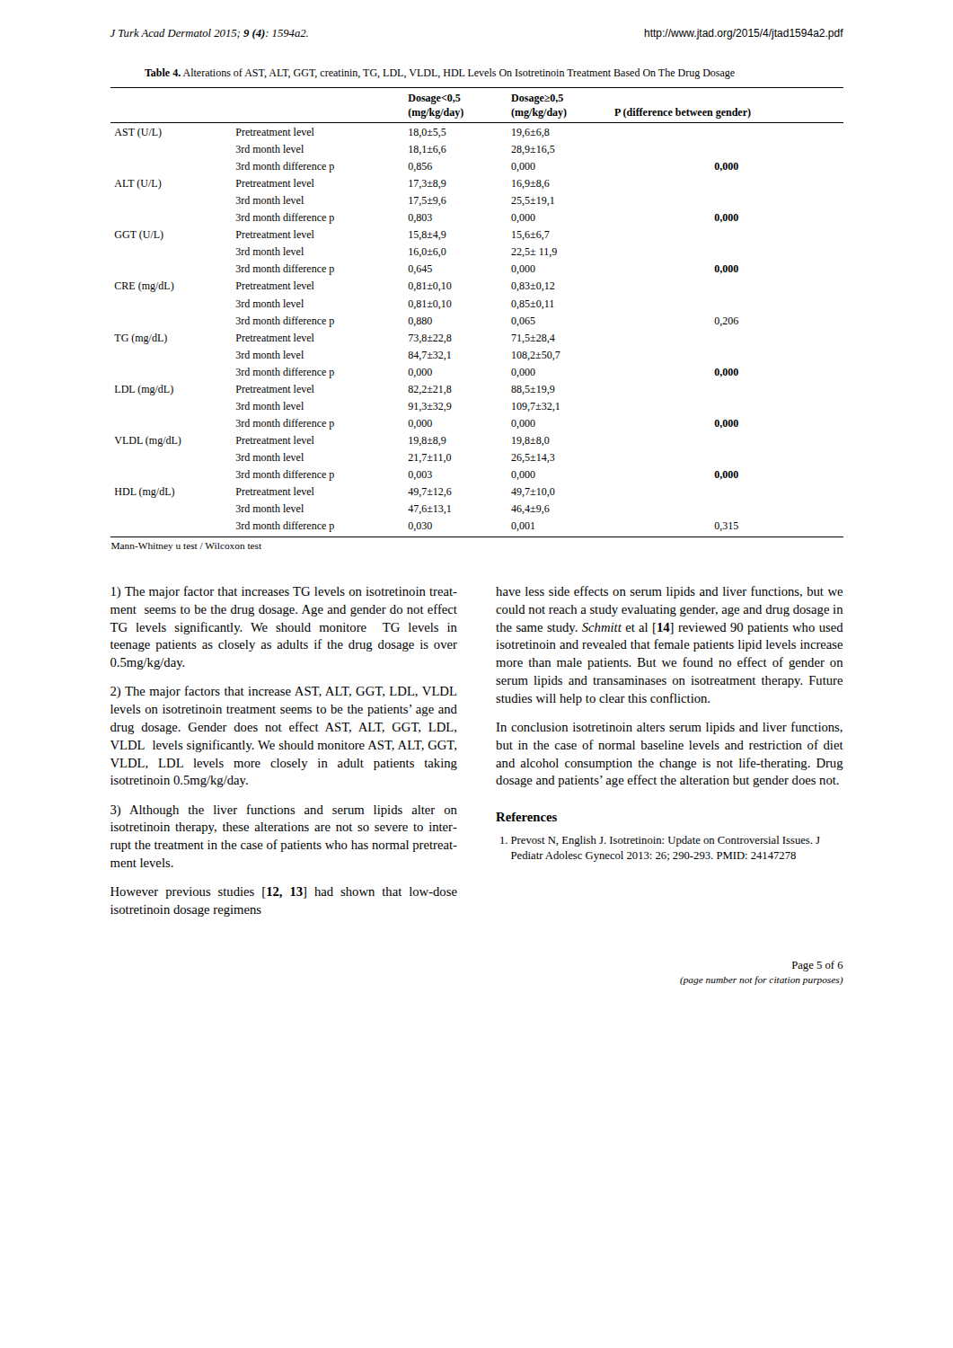J Turk Acad Dermatol 2015; 9 (4): 1594a2.
http://www.jtad.org/2015/4/jtad1594a2.pdf
Table 4. Alterations of AST, ALT, GGT, creatinin, TG, LDL, VLDL, HDL Levels On Isotretinoin Treatment Based On The Drug Dosage
| | | Dosage<0,5 (mg/kg/day) | Dosage≥0,5 (mg/kg/day) | P (difference between gender) |
| --- | --- | --- | --- | --- |
| AST (U/L) | Pretreatment level | 18,0±5,5 | 19,6±6,8 | |
| | 3rd month level | 18,1±6,6 | 28,9±16,5 | |
| | 3rd month difference p | 0,856 | 0,000 | 0,000 |
| ALT (U/L) | Pretreatment level | 17,3±8,9 | 16,9±8,6 | |
| | 3rd month level | 17,5±9,6 | 25,5±19,1 | |
| | 3rd month difference p | 0,803 | 0,000 | 0,000 |
| GGT (U/L) | Pretreatment level | 15,8±4,9 | 15,6±6,7 | |
| | 3rd month level | 16,0±6,0 | 22,5± 11,9 | |
| | 3rd month difference p | 0,645 | 0,000 | 0,000 |
| CRE (mg/dL) | Pretreatment level | 0,81±0,10 | 0,83±0,12 | |
| | 3rd month level | 0,81±0,10 | 0,85±0,11 | |
| | 3rd month difference p | 0,880 | 0,065 | 0,206 |
| TG (mg/dL) | Pretreatment level | 73,8±22,8 | 71,5±28,4 | |
| | 3rd month level | 84,7±32,1 | 108,2±50,7 | |
| | 3rd month difference p | 0,000 | 0,000 | 0,000 |
| LDL (mg/dL) | Pretreatment level | 82,2±21,8 | 88,5±19,9 | |
| | 3rd month level | 91,3±32,9 | 109,7±32,1 | |
| | 3rd month difference p | 0,000 | 0,000 | 0,000 |
| VLDL (mg/dL) | Pretreatment level | 19,8±8,9 | 19,8±8,0 | |
| | 3rd month level | 21,7±11,0 | 26,5±14,3 | |
| | 3rd month difference p | 0,003 | 0,000 | 0,000 |
| HDL (mg/dL) | Pretreatment level | 49,7±12,6 | 49,7±10,0 | |
| | 3rd month level | 47,6±13,1 | 46,4±9,6 | |
| | 3rd month difference p | 0,030 | 0,001 | 0,315 |
| Mann-Whitney u test / Wilcoxon test |
1) The major factor that increases TG levels on isotretinoin treatment seems to be the drug dosage. Age and gender do not effect TG levels significantly. We should monitore TG levels in teenage patients as closely as adults if the drug dosage is over 0.5mg/kg/day.
2) The major factors that increase AST, ALT, GGT, LDL, VLDL levels on isotretinoin treatment seems to be the patients’ age and drug dosage. Gender does not effect AST, ALT, GGT, LDL, VLDL levels significantly. We should monitore AST, ALT, GGT, VLDL, LDL levels more closely in adult patients taking isotretinoin 0.5mg/kg/day.
3) Although the liver functions and serum lipids alter on isotretinoin therapy, these alterations are not so severe to interrupt the treatment in the case of patients who has normal pretreatment levels.
However previous studies [12, 13] had shown that low-dose isotretinoin dosage regimens
have less side effects on serum lipids and liver functions, but we could not reach a study evaluating gender, age and drug dosage in the same study. Schmitt et al [14] reviewed 90 patients who used isotretinoin and revealed that female patients lipid levels increase more than male patients. But we found no effect of gender on serum lipids and transaminases on isotreatment therapy. Future studies will help to clear this confliction.
In conclusion isotretinoin alters serum lipids and liver functions, but in the case of normal baseline levels and restriction of diet and alcohol consumption the change is not life-therating. Drug dosage and patients’ age effect the alteration but gender does not.
References
Prevost N, English J. Isotretinoin: Update on Controversial Issues. J Pediatr Adolesc Gynecol 2013: 26; 290-293. PMID: 24147278
Page 5 of 6
(page number not for citation purposes)